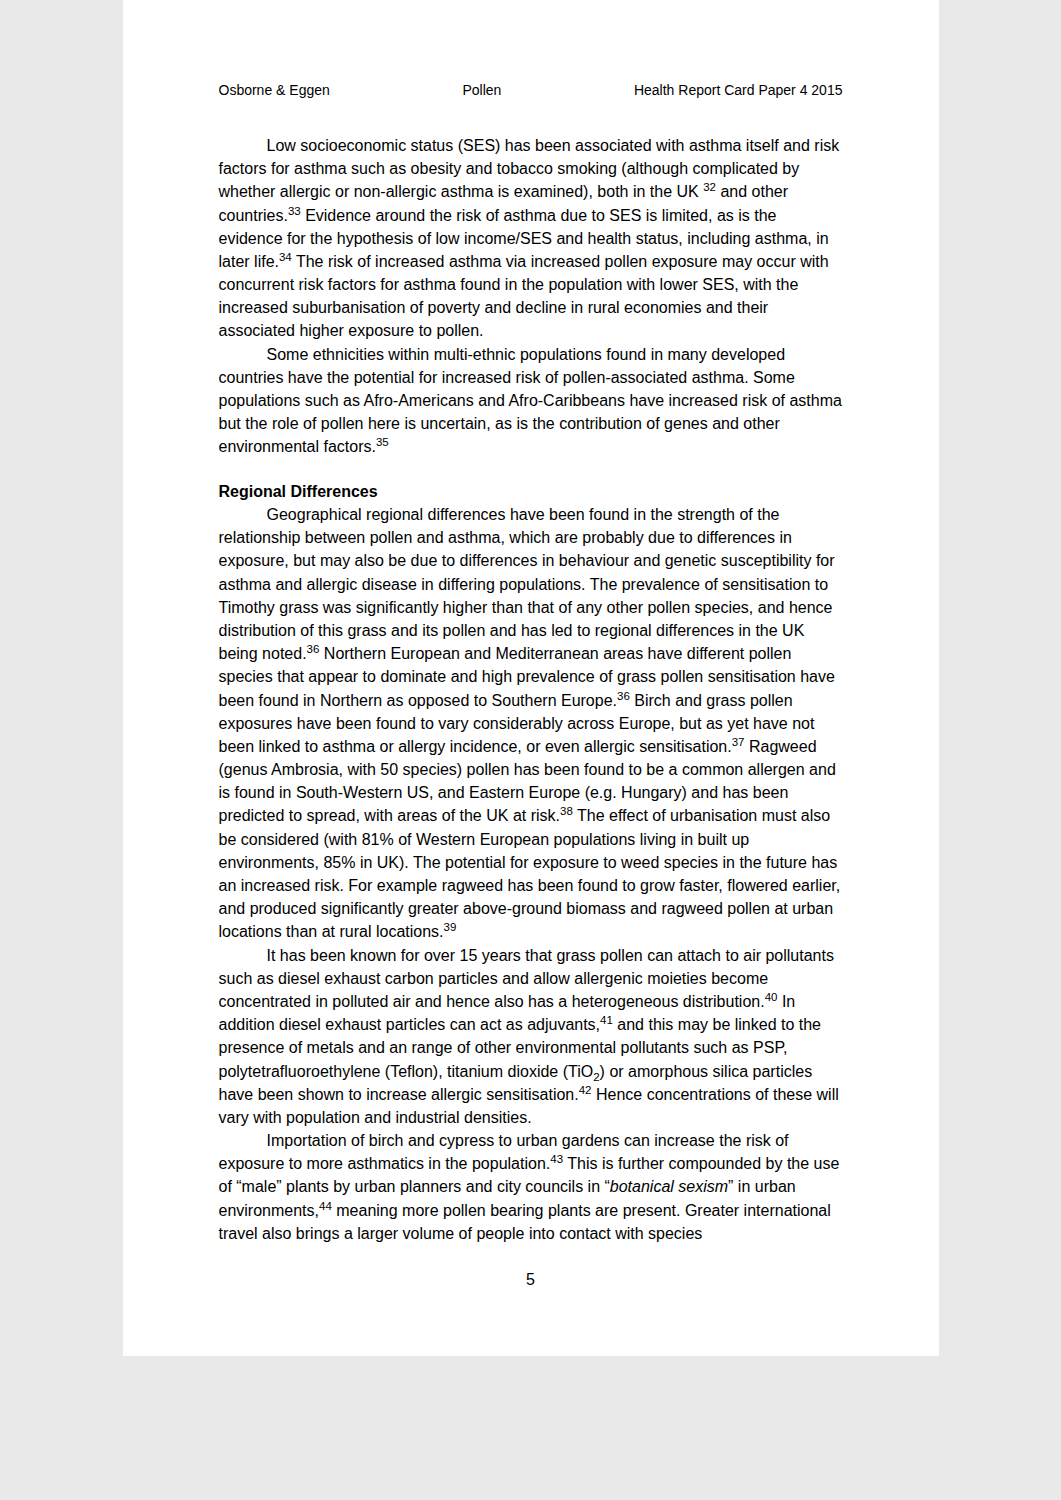Osborne & Eggen Pollen Health Report Card Paper 4 2015
Low socioeconomic status (SES) has been associated with asthma itself and risk factors for asthma such as obesity and tobacco smoking (although complicated by whether allergic or non-allergic asthma is examined), both in the UK 32 and other countries.33 Evidence around the risk of asthma due to SES is limited, as is the evidence for the hypothesis of low income/SES and health status, including asthma, in later life.34 The risk of increased asthma via increased pollen exposure may occur with concurrent risk factors for asthma found in the population with lower SES, with the increased suburbanisation of poverty and decline in rural economies and their associated higher exposure to pollen.
Some ethnicities within multi-ethnic populations found in many developed countries have the potential for increased risk of pollen-associated asthma. Some populations such as Afro-Americans and Afro-Caribbeans have increased risk of asthma but the role of pollen here is uncertain, as is the contribution of genes and other environmental factors.35
Regional Differences
Geographical regional differences have been found in the strength of the relationship between pollen and asthma, which are probably due to differences in exposure, but may also be due to differences in behaviour and genetic susceptibility for asthma and allergic disease in differing populations. The prevalence of sensitisation to Timothy grass was significantly higher than that of any other pollen species, and hence distribution of this grass and its pollen and has led to regional differences in the UK being noted.36 Northern European and Mediterranean areas have different pollen species that appear to dominate and high prevalence of grass pollen sensitisation have been found in Northern as opposed to Southern Europe.36 Birch and grass pollen exposures have been found to vary considerably across Europe, but as yet have not been linked to asthma or allergy incidence, or even allergic sensitisation.37 Ragweed (genus Ambrosia, with 50 species) pollen has been found to be a common allergen and is found in South-Western US, and Eastern Europe (e.g. Hungary) and has been predicted to spread, with areas of the UK at risk.38 The effect of urbanisation must also be considered (with 81% of Western European populations living in built up environments, 85% in UK). The potential for exposure to weed species in the future has an increased risk. For example ragweed has been found to grow faster, flowered earlier, and produced significantly greater above-ground biomass and ragweed pollen at urban locations than at rural locations.39
It has been known for over 15 years that grass pollen can attach to air pollutants such as diesel exhaust carbon particles and allow allergenic moieties become concentrated in polluted air and hence also has a heterogeneous distribution.40 In addition diesel exhaust particles can act as adjuvants,41 and this may be linked to the presence of metals and an range of other environmental pollutants such as PSP, polytetrafluoroethylene (Teflon), titanium dioxide (TiO2) or amorphous silica particles have been shown to increase allergic sensitisation.42 Hence concentrations of these will vary with population and industrial densities.
Importation of birch and cypress to urban gardens can increase the risk of exposure to more asthmatics in the population.43 This is further compounded by the use of “male” plants by urban planners and city councils in “botanical sexism” in urban environments,44 meaning more pollen bearing plants are present. Greater international travel also brings a larger volume of people into contact with species
5